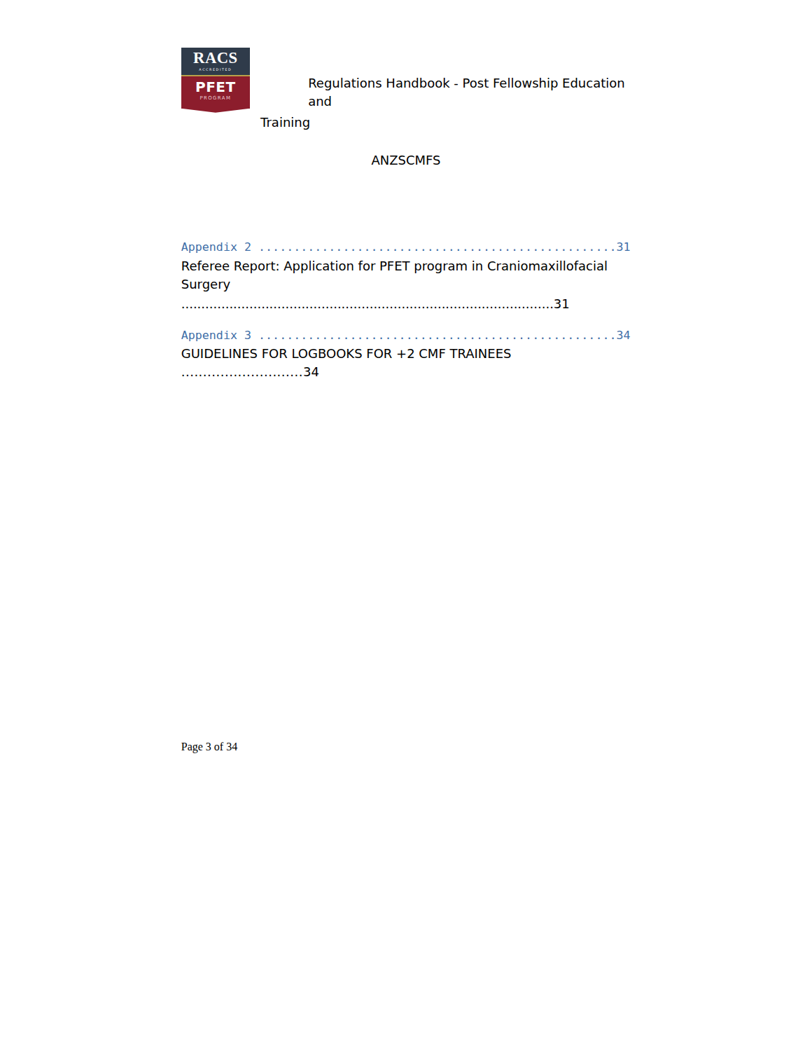RACS
ACCREDITED
PFET
PROGRAM
Regulations Handbook - Post Fellowship Education and
Training
ANZSCMFS
Appendix 2 ...................................................31
Referee Report: Application for PFET program in Craniomaxillofacial Surgery
............................................................................................. 31
Appendix 3 ...................................................34
GUIDELINES FOR LOGBOOKS FOR +2 CMF TRAINEES ............................ 34
Page 3 of 34